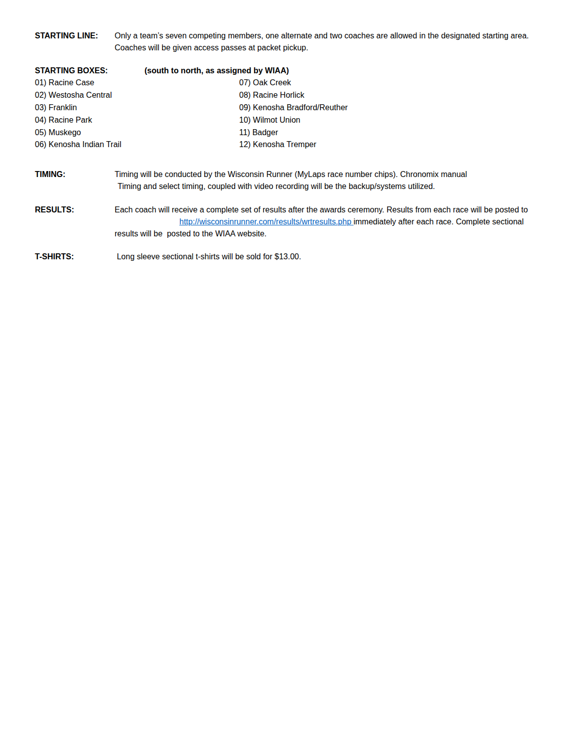STARTING LINE:
Only a team’s seven competing members, one alternate and two coaches are allowed in the designated starting area. Coaches will be given access passes at packet pickup.
STARTING BOXES:
(south to north, as assigned by WIAA)
01) Racine Case
02) Westosha Central
03) Franklin
04) Racine Park
05) Muskego
06) Kenosha Indian Trail
07) Oak Creek
08) Racine Horlick
09) Kenosha Bradford/Reuther
10) Wilmot Union
11) Badger
12) Kenosha Tremper
TIMING:
Timing will be conducted by the Wisconsin Runner (MyLaps race number chips). Chronomix manual
Timing and select timing, coupled with video recording will be the backup/systems utilized.
RESULTS:
Each coach will receive a complete set of results after the awards ceremony. Results from each race will be posted to http://wisconsinrunner.com/results/wrtresults.php immediately after each race. Complete sectional results will be posted to the WIAA website.
T-SHIRTS:
Long sleeve sectional t-shirts will be sold for $13.00.